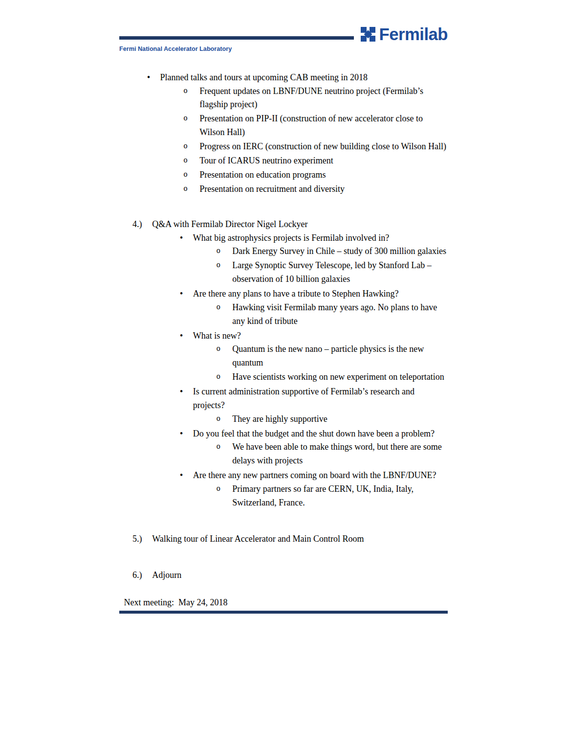Fermilab
Fermi National Accelerator Laboratory
Planned talks and tours at upcoming CAB meeting in 2018
Frequent updates on LBNF/DUNE neutrino project (Fermilab’s flagship project)
Presentation on PIP-II (construction of new accelerator close to Wilson Hall)
Progress on IERC (construction of new building close to Wilson Hall)
Tour of ICARUS neutrino experiment
Presentation on education programs
Presentation on recruitment and diversity
4.) Q&A with Fermilab Director Nigel Lockyer
What big astrophysics projects is Fermilab involved in?
Dark Energy Survey in Chile – study of 300 million galaxies
Large Synoptic Survey Telescope, led by Stanford Lab – observation of 10 billion galaxies
Are there any plans to have a tribute to Stephen Hawking?
Hawking visit Fermilab many years ago. No plans to have any kind of tribute
What is new?
Quantum is the new nano – particle physics is the new quantum
Have scientists working on new experiment on teleportation
Is current administration supportive of Fermilab’s research and projects?
They are highly supportive
Do you feel that the budget and the shut down have been a problem?
We have been able to make things word, but there are some delays with projects
Are there any new partners coming on board with the LBNF/DUNE?
Primary partners so far are CERN, UK, India, Italy, Switzerland, France.
5.) Walking tour of Linear Accelerator and Main Control Room
6.) Adjourn
Next meeting: May 24, 2018